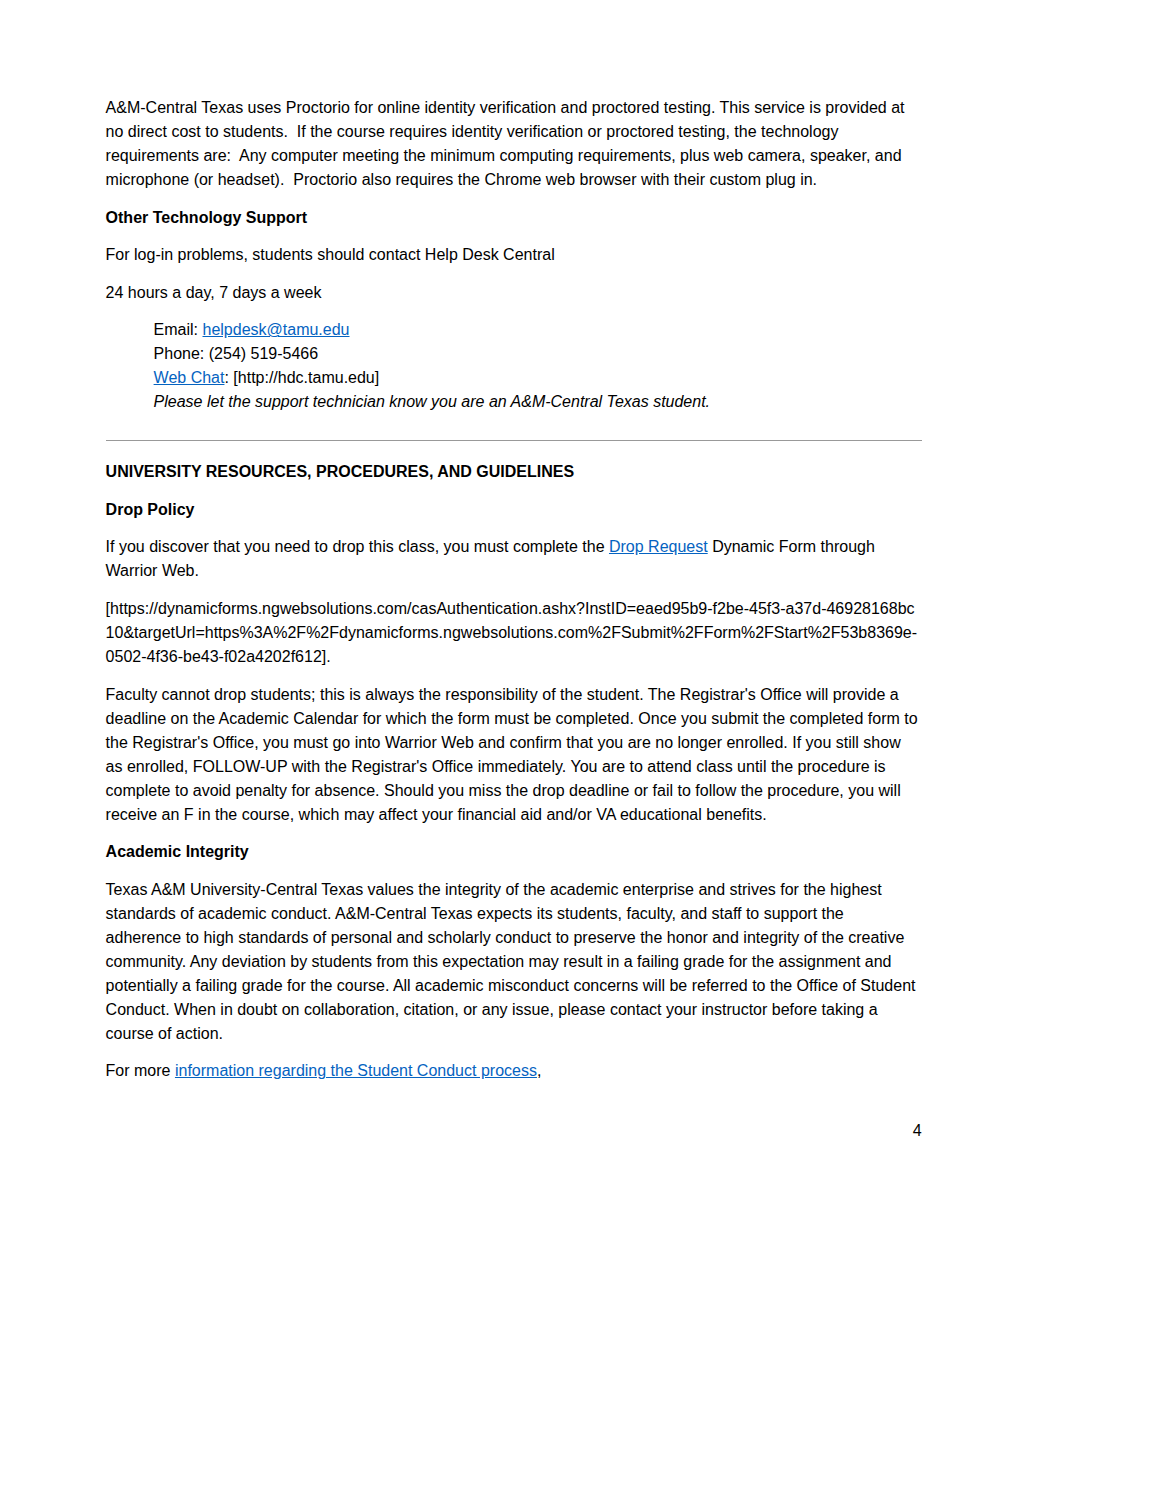A&M-Central Texas uses Proctorio for online identity verification and proctored testing. This service is provided at no direct cost to students. If the course requires identity verification or proctored testing, the technology requirements are: Any computer meeting the minimum computing requirements, plus web camera, speaker, and microphone (or headset). Proctorio also requires the Chrome web browser with their custom plug in.
Other Technology Support
For log-in problems, students should contact Help Desk Central
24 hours a day, 7 days a week
Email: helpdesk@tamu.edu
Phone: (254) 519-5466
Web Chat: [http://hdc.tamu.edu]
Please let the support technician know you are an A&M-Central Texas student.
UNIVERSITY RESOURCES, PROCEDURES, AND GUIDELINES
Drop Policy
If you discover that you need to drop this class, you must complete the Drop Request Dynamic Form through Warrior Web.
[https://dynamicforms.ngwebsolutions.com/casAuthentication.ashx?InstID=eaed95b9-f2be-45f3-a37d-46928168bc10&targetUrl=https%3A%2F%2Fdynamicforms.ngwebsolutions.com%2FSubmit%2FForm%2FStart%2F53b8369e-0502-4f36-be43-f02a4202f612].
Faculty cannot drop students; this is always the responsibility of the student. The Registrar's Office will provide a deadline on the Academic Calendar for which the form must be completed. Once you submit the completed form to the Registrar's Office, you must go into Warrior Web and confirm that you are no longer enrolled. If you still show as enrolled, FOLLOW-UP with the Registrar's Office immediately. You are to attend class until the procedure is complete to avoid penalty for absence. Should you miss the drop deadline or fail to follow the procedure, you will receive an F in the course, which may affect your financial aid and/or VA educational benefits.
Academic Integrity
Texas A&M University-Central Texas values the integrity of the academic enterprise and strives for the highest standards of academic conduct. A&M-Central Texas expects its students, faculty, and staff to support the adherence to high standards of personal and scholarly conduct to preserve the honor and integrity of the creative community. Any deviation by students from this expectation may result in a failing grade for the assignment and potentially a failing grade for the course. All academic misconduct concerns will be referred to the Office of Student Conduct. When in doubt on collaboration, citation, or any issue, please contact your instructor before taking a course of action.
For more information regarding the Student Conduct process,
4